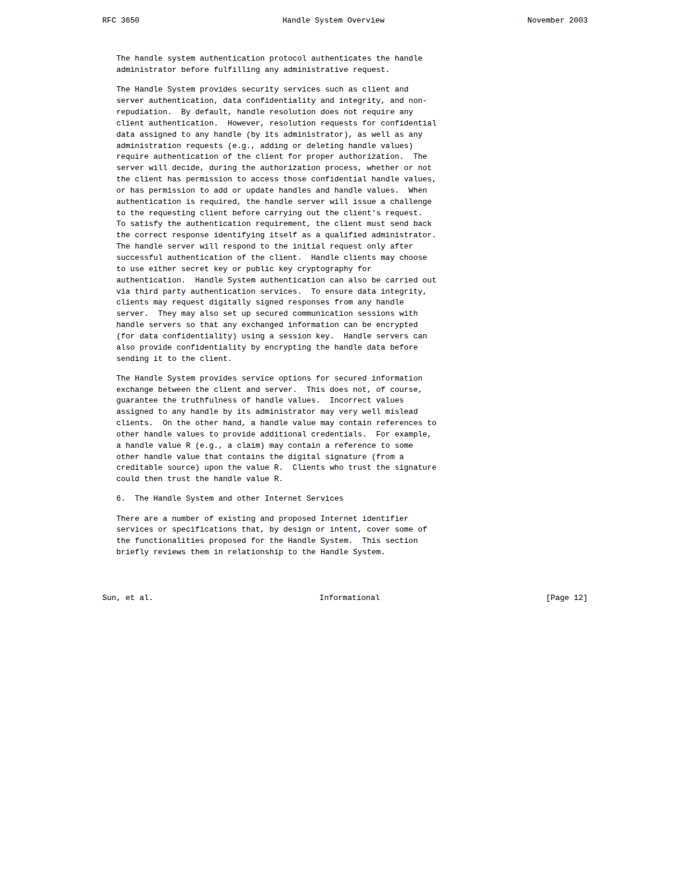RFC 3650 Handle System Overview November 2003
The handle system authentication protocol authenticates the handle administrator before fulfilling any administrative request.
The Handle System provides security services such as client and server authentication, data confidentiality and integrity, and non- repudiation. By default, handle resolution does not require any client authentication. However, resolution requests for confidential data assigned to any handle (by its administrator), as well as any administration requests (e.g., adding or deleting handle values) require authentication of the client for proper authorization. The server will decide, during the authorization process, whether or not the client has permission to access those confidential handle values, or has permission to add or update handles and handle values. When authentication is required, the handle server will issue a challenge to the requesting client before carrying out the client's request. To satisfy the authentication requirement, the client must send back the correct response identifying itself as a qualified administrator. The handle server will respond to the initial request only after successful authentication of the client. Handle clients may choose to use either secret key or public key cryptography for authentication. Handle System authentication can also be carried out via third party authentication services. To ensure data integrity, clients may request digitally signed responses from any handle server. They may also set up secured communication sessions with handle servers so that any exchanged information can be encrypted (for data confidentiality) using a session key. Handle servers can also provide confidentiality by encrypting the handle data before sending it to the client.
The Handle System provides service options for secured information exchange between the client and server. This does not, of course, guarantee the truthfulness of handle values. Incorrect values assigned to any handle by its administrator may very well mislead clients. On the other hand, a handle value may contain references to other handle values to provide additional credentials. For example, a handle value R (e.g., a claim) may contain a reference to some other handle value that contains the digital signature (from a creditable source) upon the value R. Clients who trust the signature could then trust the handle value R.
6. The Handle System and other Internet Services
There are a number of existing and proposed Internet identifier services or specifications that, by design or intent, cover some of the functionalities proposed for the Handle System. This section briefly reviews them in relationship to the Handle System.
Sun, et al. Informational [Page 12]